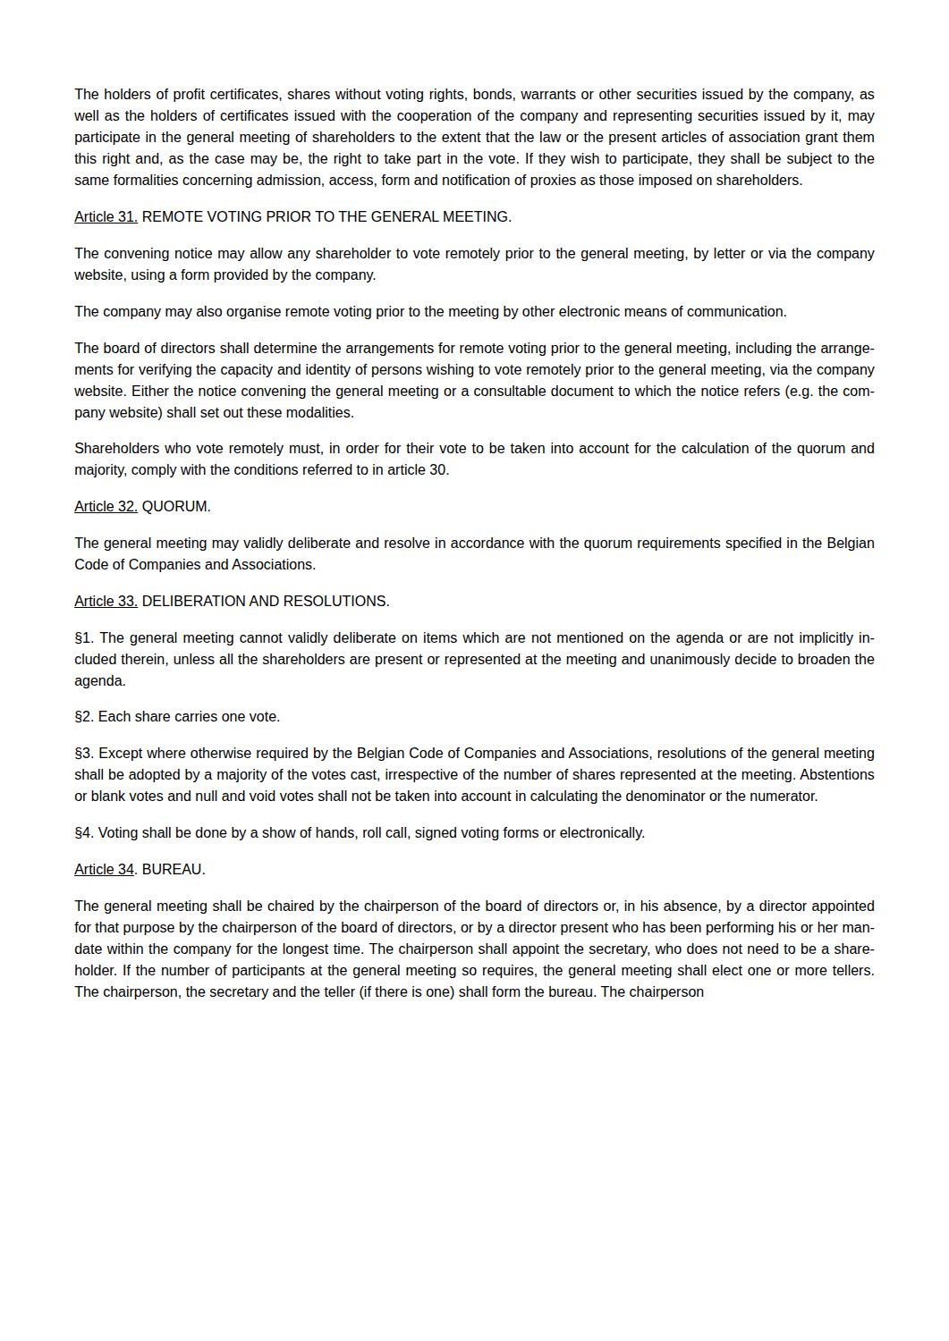The holders of profit certificates, shares without voting rights, bonds, warrants or other securities issued by the company, as well as the holders of certificates issued with the cooperation of the company and representing securities issued by it, may participate in the general meeting of shareholders to the extent that the law or the present articles of association grant them this right and, as the case may be, the right to take part in the vote. If they wish to participate, they shall be subject to the same formalities concerning admission, access, form and notification of proxies as those imposed on shareholders.
Article 31. REMOTE VOTING PRIOR TO THE GENERAL MEETING.
The convening notice may allow any shareholder to vote remotely prior to the general meeting, by letter or via the company website, using a form provided by the company.
The company may also organise remote voting prior to the meeting by other electronic means of communication.
The board of directors shall determine the arrangements for remote voting prior to the general meeting, including the arrangements for verifying the capacity and identity of persons wishing to vote remotely prior to the general meeting, via the company website. Either the notice convening the general meeting or a consultable document to which the notice refers (e.g. the company website) shall set out these modalities.
Shareholders who vote remotely must, in order for their vote to be taken into account for the calculation of the quorum and majority, comply with the conditions referred to in article 30.
Article 32. QUORUM.
The general meeting may validly deliberate and resolve in accordance with the quorum requirements specified in the Belgian Code of Companies and Associations.
Article 33. DELIBERATION AND RESOLUTIONS.
§1. The general meeting cannot validly deliberate on items which are not mentioned on the agenda or are not implicitly included therein, unless all the shareholders are present or represented at the meeting and unanimously decide to broaden the agenda.
§2. Each share carries one vote.
§3. Except where otherwise required by the Belgian Code of Companies and Associations, resolutions of the general meeting shall be adopted by a majority of the votes cast, irrespective of the number of shares represented at the meeting. Abstentions or blank votes and null and void votes shall not be taken into account in calculating the denominator or the numerator.
§4. Voting shall be done by a show of hands, roll call, signed voting forms or electronically.
Article 34. BUREAU.
The general meeting shall be chaired by the chairperson of the board of directors or, in his absence, by a director appointed for that purpose by the chairperson of the board of directors, or by a director present who has been performing his or her mandate within the company for the longest time. The chairperson shall appoint the secretary, who does not need to be a shareholder. If the number of participants at the general meeting so requires, the general meeting shall elect one or more tellers. The chairperson, the secretary and the teller (if there is one) shall form the bureau. The chairperson